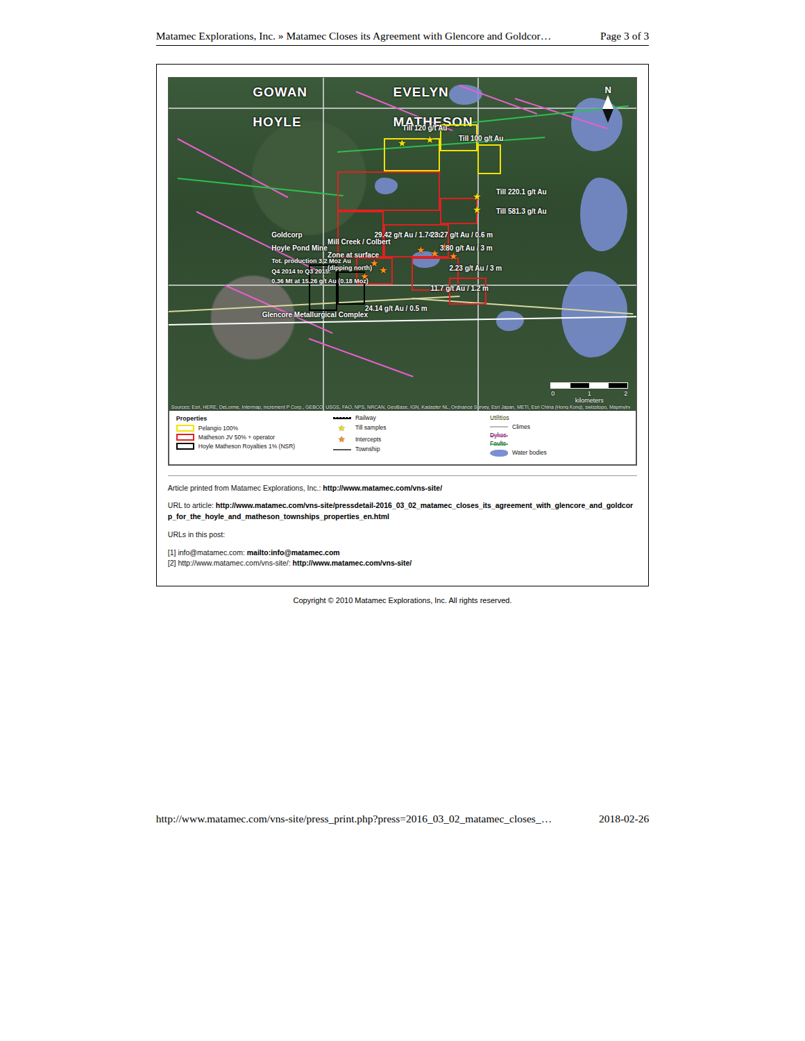Matamec Explorations, Inc. » Matamec Closes its Agreement with Glencore and Goldcor…
Page 3 of 3
GOWAN
EVELYN
HOYLE
MATHESON
Till 120 g/t Au
Till 100 g/t Au
Till 220.1 g/t Au
Till 581.3 g/t Au
29.42 g/t Au / 1.74 m
23.27 g/t Au / 0.6 m
3.80 g/t Au / 3 m
2.23 g/t Au / 3 m
11.7 g/t Au / 1.2 m
24.14 g/t Au / 0.5 m
Goldcorp
Hoyle Pond Mine
Tot. production 3.2 Moz Au
Q4 2014 to Q3 2015:
0.36 Mt at 15.26 g/t Au (0.18 Moz)
Mill Creek / Colbert
Zone at surface
(dipping north)
Glencore Metallurgical Complex
N
012
kilometers
Sources: Esri, HERE, DeLorme, Intermap, increment P Corp., GEBCO, USGS, FAO, NPS, NRCAN, GeoBase, IGN, Kadaster NL, Ordnance Survey, Esri Japan, METI, Esri China (Hong Kong), swisstopo, MapmyIndia
Properties
Pelangio 100%
Matheson JV 50% + operator
Hoyle Matheson Royalties 1% (NSR)
Railway
★Till samples
★Intercepts
Township
Utilities
Climes
Dykes
Faults
Water bodies
Article printed from Matamec Explorations, Inc.: http://www.matamec.com/vns-site/
URL to article: http://www.matamec.com/vns-site/pressdetail-2016_03_02_matamec_closes_its_agreement_with_glencore_and_goldcorp_for_the_hoyle_and_matheson_townships_properties_en.html
URLs in this post:
[1] info@matamec.com: mailto:info@matamec.com
[2] http://www.matamec.com/vns-site/: http://www.matamec.com/vns-site/
Copyright © 2010 Matamec Explorations, Inc. All rights reserved.
http://www.matamec.com/vns-site/press_print.php?press=2016_03_02_matamec_closes_…
2018-02-26